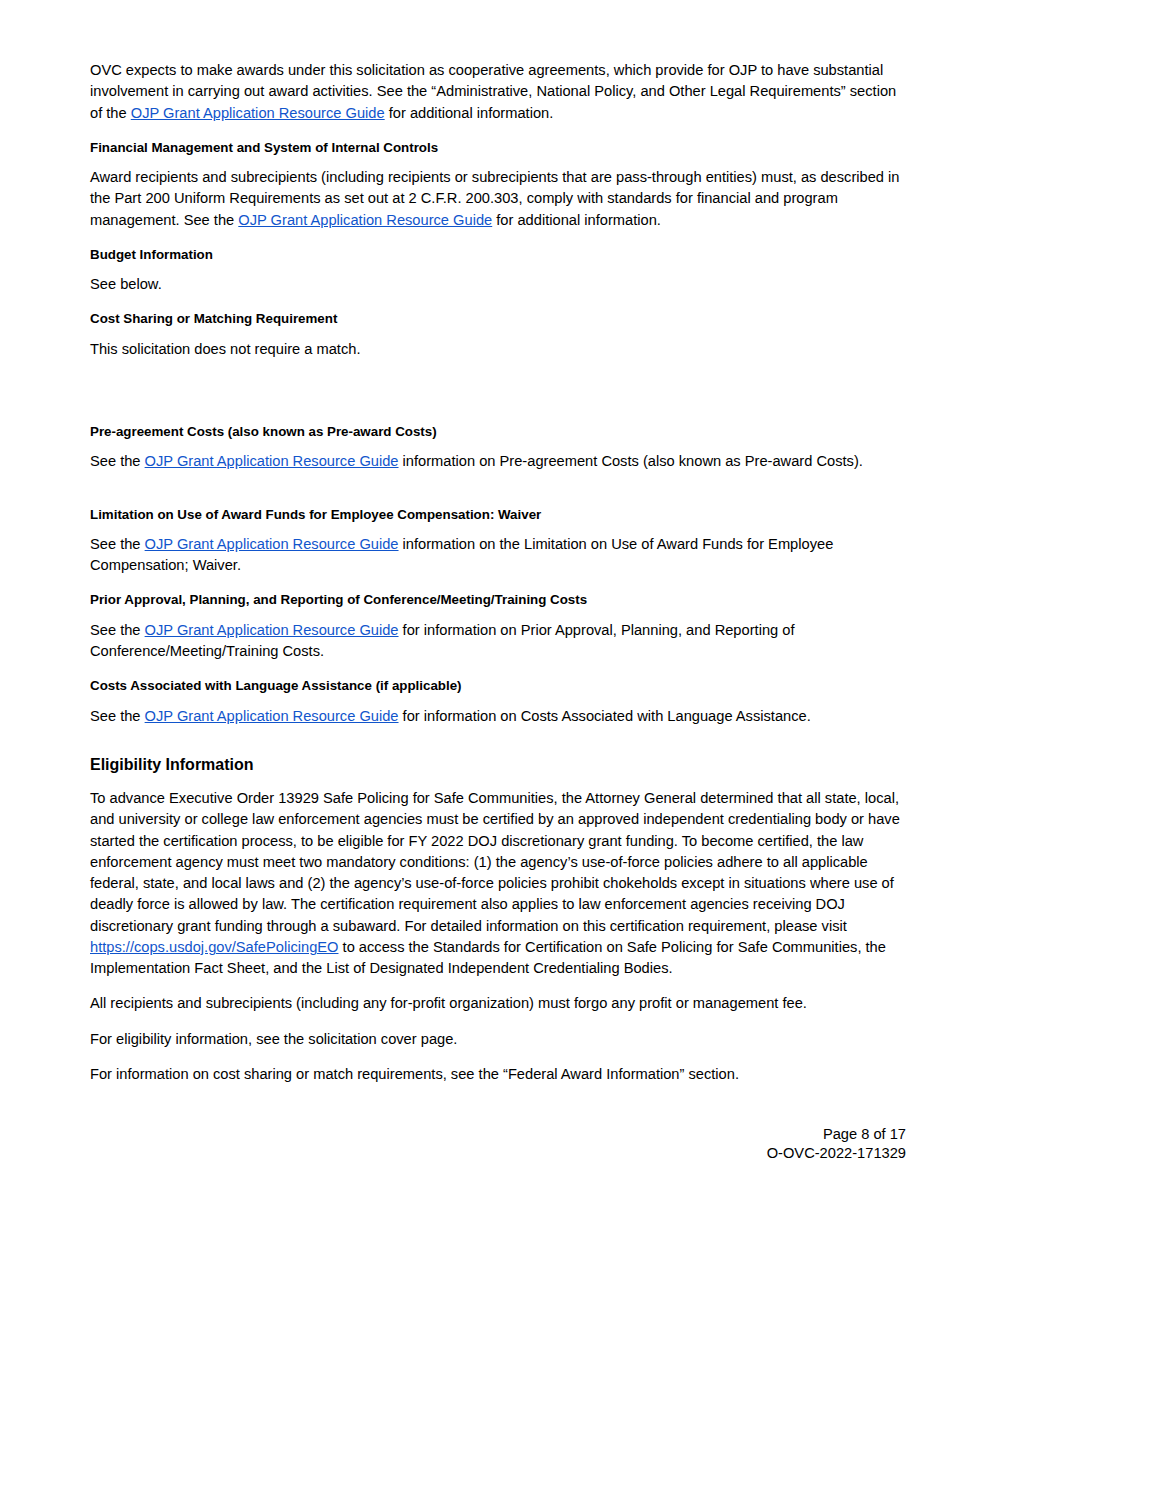OVC expects to make awards under this solicitation as cooperative agreements, which provide for OJP to have substantial involvement in carrying out award activities. See the “Administrative, National Policy, and Other Legal Requirements” section of the OJP Grant Application Resource Guide for additional information.
Financial Management and System of Internal Controls
Award recipients and subrecipients (including recipients or subrecipients that are pass-through entities) must, as described in the Part 200 Uniform Requirements as set out at 2 C.F.R. 200.303, comply with standards for financial and program management. See the OJP Grant Application Resource Guide for additional information.
Budget Information
See below.
Cost Sharing or Matching Requirement
This solicitation does not require a match.
Pre-agreement Costs (also known as Pre-award Costs)
See the OJP Grant Application Resource Guide information on Pre-agreement Costs (also known as Pre-award Costs).
Limitation on Use of Award Funds for Employee Compensation: Waiver
See the OJP Grant Application Resource Guide information on the Limitation on Use of Award Funds for Employee Compensation; Waiver.
Prior Approval, Planning, and Reporting of Conference/Meeting/Training Costs
See the OJP Grant Application Resource Guide for information on Prior Approval, Planning, and Reporting of Conference/Meeting/Training Costs.
Costs Associated with Language Assistance (if applicable)
See the OJP Grant Application Resource Guide for information on Costs Associated with Language Assistance.
Eligibility Information
To advance Executive Order 13929 Safe Policing for Safe Communities, the Attorney General determined that all state, local, and university or college law enforcement agencies must be certified by an approved independent credentialing body or have started the certification process, to be eligible for FY 2022 DOJ discretionary grant funding. To become certified, the law enforcement agency must meet two mandatory conditions: (1) the agency’s use-of-force policies adhere to all applicable federal, state, and local laws and (2) the agency’s use-of-force policies prohibit chokeholds except in situations where use of deadly force is allowed by law. The certification requirement also applies to law enforcement agencies receiving DOJ discretionary grant funding through a subaward. For detailed information on this certification requirement, please visit https://cops.usdoj.gov/SafePolicingEO to access the Standards for Certification on Safe Policing for Safe Communities, the Implementation Fact Sheet, and the List of Designated Independent Credentialing Bodies.
All recipients and subrecipients (including any for-profit organization) must forgo any profit or management fee.
For eligibility information, see the solicitation cover page.
For information on cost sharing or match requirements, see the “Federal Award Information” section.
Page 8 of 17
O-OVC-2022-171329